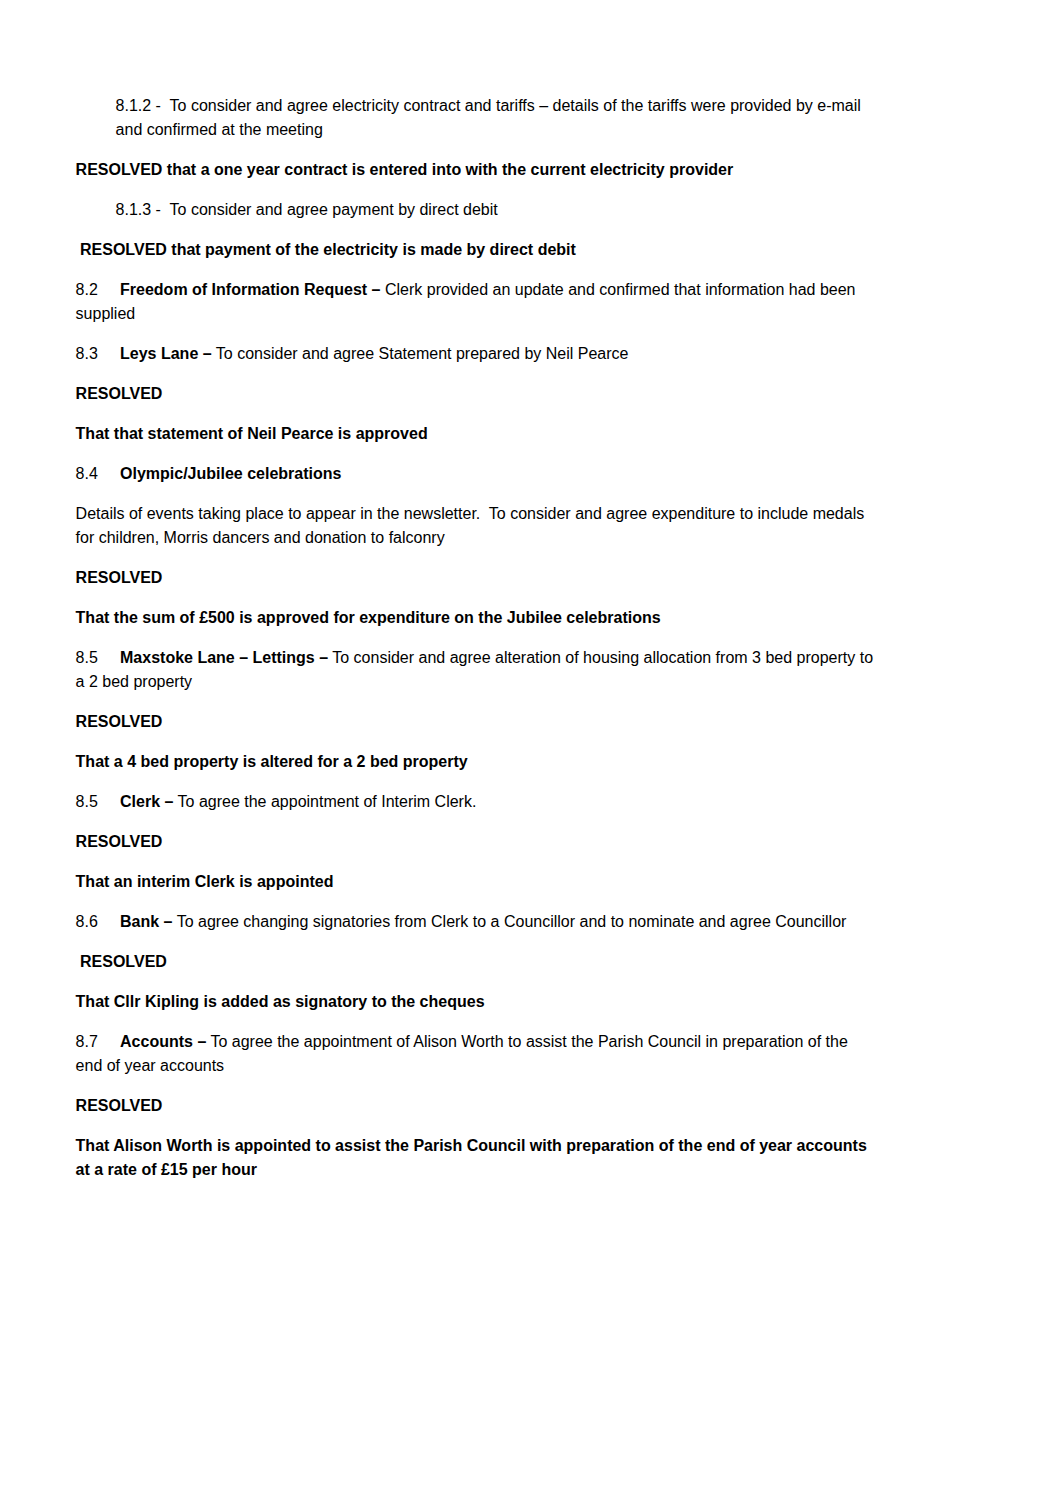8.1.2 - To consider and agree electricity contract and tariffs – details of the tariffs were provided by e-mail and confirmed at the meeting
RESOLVED that a one year contract is entered into with the current electricity provider
8.1.3 - To consider and agree payment by direct debit
RESOLVED that payment of the electricity is made by direct debit
8.2 Freedom of Information Request – Clerk provided an update and confirmed that information had been supplied
8.3 Leys Lane – To consider and agree Statement prepared by Neil Pearce
RESOLVED
That that statement of Neil Pearce is approved
8.4 Olympic/Jubilee celebrations
Details of events taking place to appear in the newsletter. To consider and agree expenditure to include medals for children, Morris dancers and donation to falconry
RESOLVED
That the sum of £500 is approved for expenditure on the Jubilee celebrations
8.5 Maxstoke Lane – Lettings – To consider and agree alteration of housing allocation from 3 bed property to a 2 bed property
RESOLVED
That a 4 bed property is altered for a 2 bed property
8.5 Clerk – To agree the appointment of Interim Clerk.
RESOLVED
That an interim Clerk is appointed
8.6 Bank – To agree changing signatories from Clerk to a Councillor and to nominate and agree Councillor
RESOLVED
That Cllr Kipling is added as signatory to the cheques
8.7 Accounts – To agree the appointment of Alison Worth to assist the Parish Council in preparation of the end of year accounts
RESOLVED
That Alison Worth is appointed to assist the Parish Council with preparation of the end of year accounts at a rate of £15 per hour